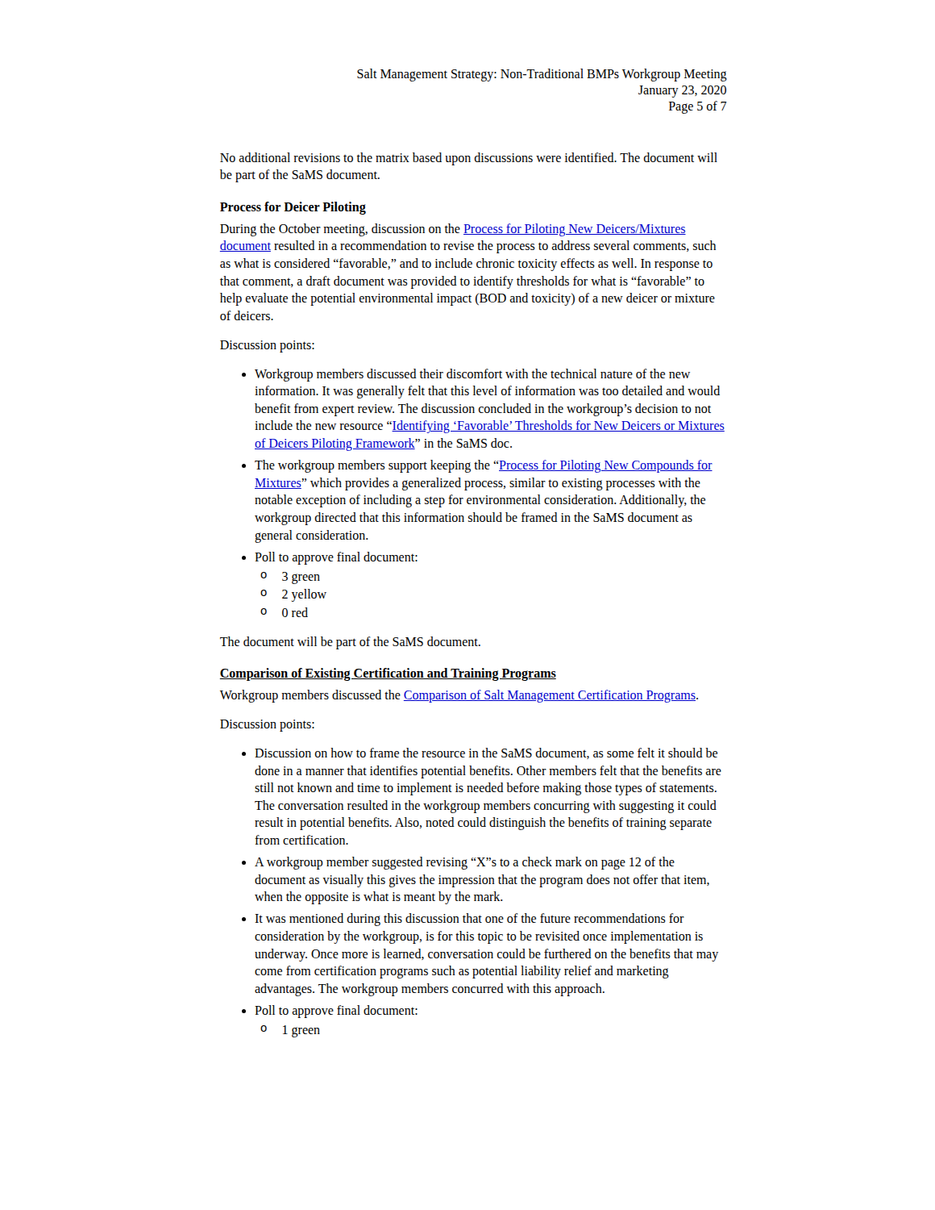Salt Management Strategy: Non-Traditional BMPs Workgroup Meeting
January 23, 2020
Page 5 of 7
No additional revisions to the matrix based upon discussions were identified. The document will be part of the SaMS document.
Process for Deicer Piloting
During the October meeting, discussion on the Process for Piloting New Deicers/Mixtures document resulted in a recommendation to revise the process to address several comments, such as what is considered “favorable,” and to include chronic toxicity effects as well. In response to that comment, a draft document was provided to identify thresholds for what is “favorable” to help evaluate the potential environmental impact (BOD and toxicity) of a new deicer or mixture of deicers.
Discussion points:
Workgroup members discussed their discomfort with the technical nature of the new information. It was generally felt that this level of information was too detailed and would benefit from expert review. The discussion concluded in the workgroup’s decision to not include the new resource “Identifying ‘Favorable’ Thresholds for New Deicers or Mixtures of Deicers Piloting Framework” in the SaMS doc.
The workgroup members support keeping the “Process for Piloting New Compounds for Mixtures” which provides a generalized process, similar to existing processes with the notable exception of including a step for environmental consideration. Additionally, the workgroup directed that this information should be framed in the SaMS document as general consideration.
Poll to approve final document:
3 green
2 yellow
0 red
The document will be part of the SaMS document.
Comparison of Existing Certification and Training Programs
Workgroup members discussed the Comparison of Salt Management Certification Programs.
Discussion points:
Discussion on how to frame the resource in the SaMS document, as some felt it should be done in a manner that identifies potential benefits. Other members felt that the benefits are still not known and time to implement is needed before making those types of statements. The conversation resulted in the workgroup members concurring with suggesting it could result in potential benefits. Also, noted could distinguish the benefits of training separate from certification.
A workgroup member suggested revising “X”s to a check mark on page 12 of the document as visually this gives the impression that the program does not offer that item, when the opposite is what is meant by the mark.
It was mentioned during this discussion that one of the future recommendations for consideration by the workgroup, is for this topic to be revisited once implementation is underway. Once more is learned, conversation could be furthered on the benefits that may come from certification programs such as potential liability relief and marketing advantages. The workgroup members concurred with this approach.
Poll to approve final document:
1 green